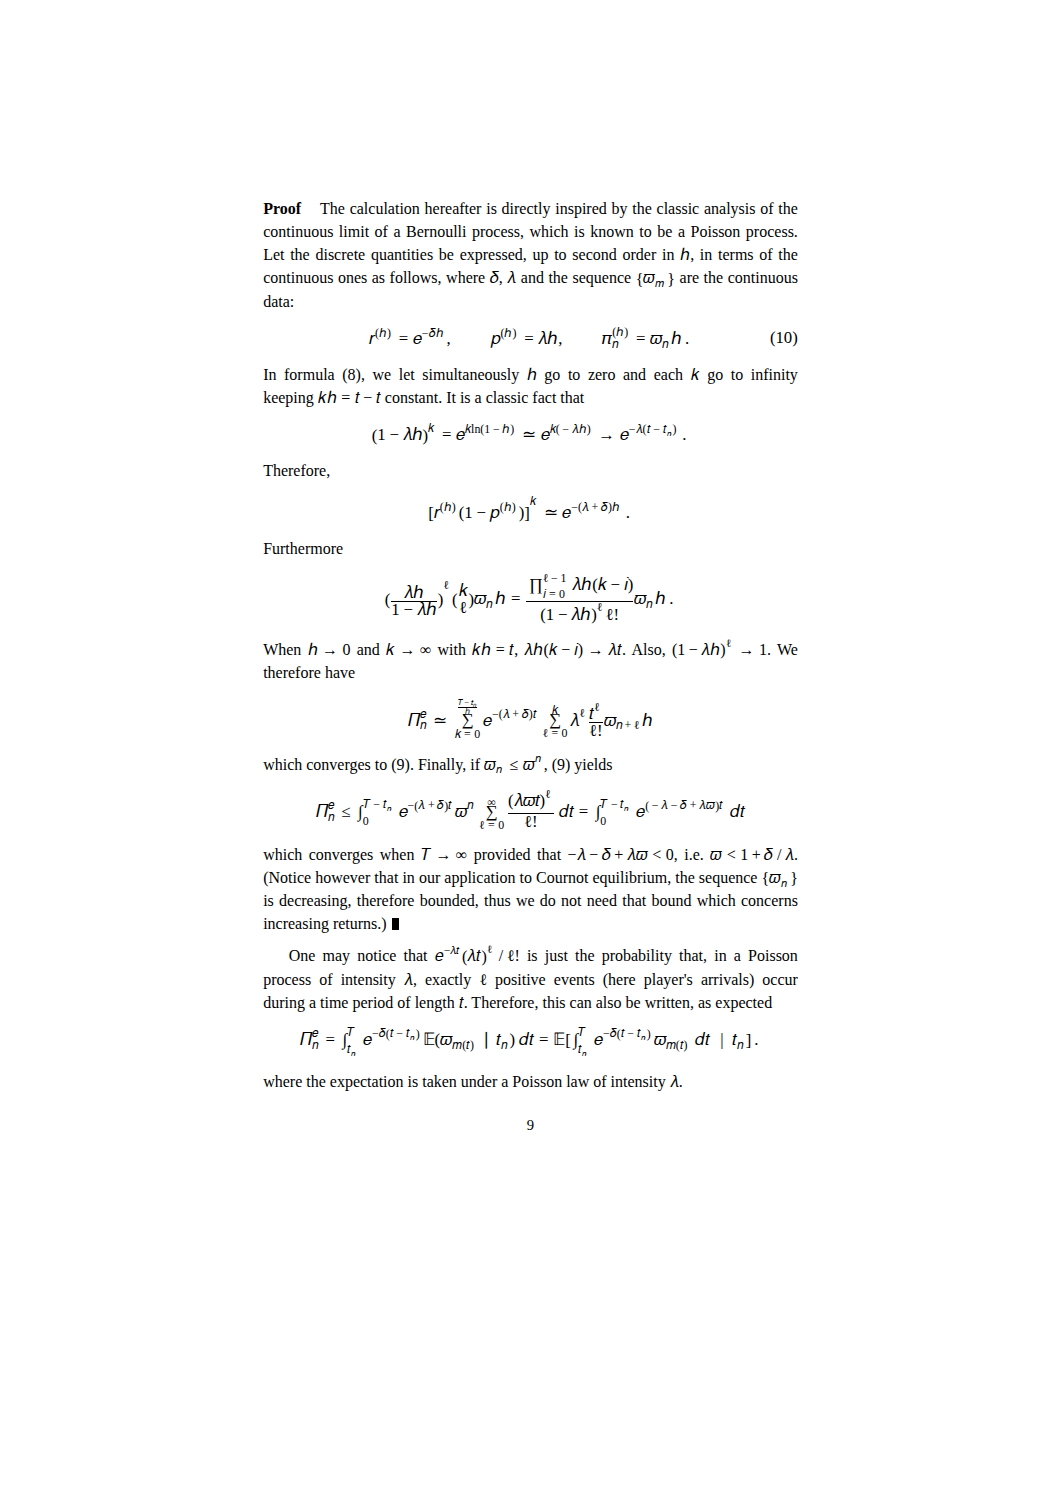Proof The calculation hereafter is directly inspired by the classic analysis of the continuous limit of a Bernoulli process, which is known to be a Poisson process. Let the discrete quantities be expressed, up to second order in h, in terms of the continuous ones as follows, where δ, λ and the sequence {ϖm} are the continuous data:
r(h) = e−δh , p(h) = λh , πn(h) = ϖnh . (10)
In formula (8), we let simultaneously h go to zero and each k go to infinity keeping kh=t−t constant. It is a classic fact that
(1−λh) k = ekln(1−h) ≃ ek(−λh) → e−λ(t−tn) .
Therefore,
[ r(h) (1−p(h)) ] k ≃ e−(λ+δ)h .
Furthermore
( λh 1−λh ) ℓ ( k ℓ ) ϖnh = ∏ i=0 ℓ−1 λh(k−i) (1−λh) ℓ ℓ! ϖnh .
When h→0 and k→∞ with kh=t, λh(k−i)→λt. Also, (1−λh)ℓ→1. We therefore have
Πne ≃ ∑ k=0 T−tnh e−(λ+δ)t ∑ ℓ=0 k λℓ tℓ ℓ! ϖn+ℓh
which converges to (9). Finally, if ϖn≤ϖn, (9) yields
Πne ≤ ∫ 0 T−tn e−(λ+δ)t ϖn ∑ ℓ=0 ∞ (λϖt)ℓ ℓ! dt = ∫ 0 T−tn e(−λ−δ+λϖ)t dt
which converges when T→∞ provided that −λ−δ+λϖ<0, i.e. ϖ<1+δ/λ. (Notice however that in our application to Cournot equilibrium, the sequence {ϖn} is decreasing, therefore bounded, thus we do not need that bound which concerns increasing returns.)
One may notice that e−λt(λt)ℓ/ℓ! is just the probability that, in a Poisson process of intensity λ, exactly ℓ positive events (here player's arrivals) occur during a time period of length t. Therefore, this can also be written, as expected
Πne = ∫ tn T e−δ(t−tn) 𝔼 ( ϖm(t) ∣ tn ) dt = 𝔼 [ ∫ tn T e−δ(t−tn) ϖm(t) dt | tn ] .
where the expectation is taken under a Poisson law of intensity λ.
9